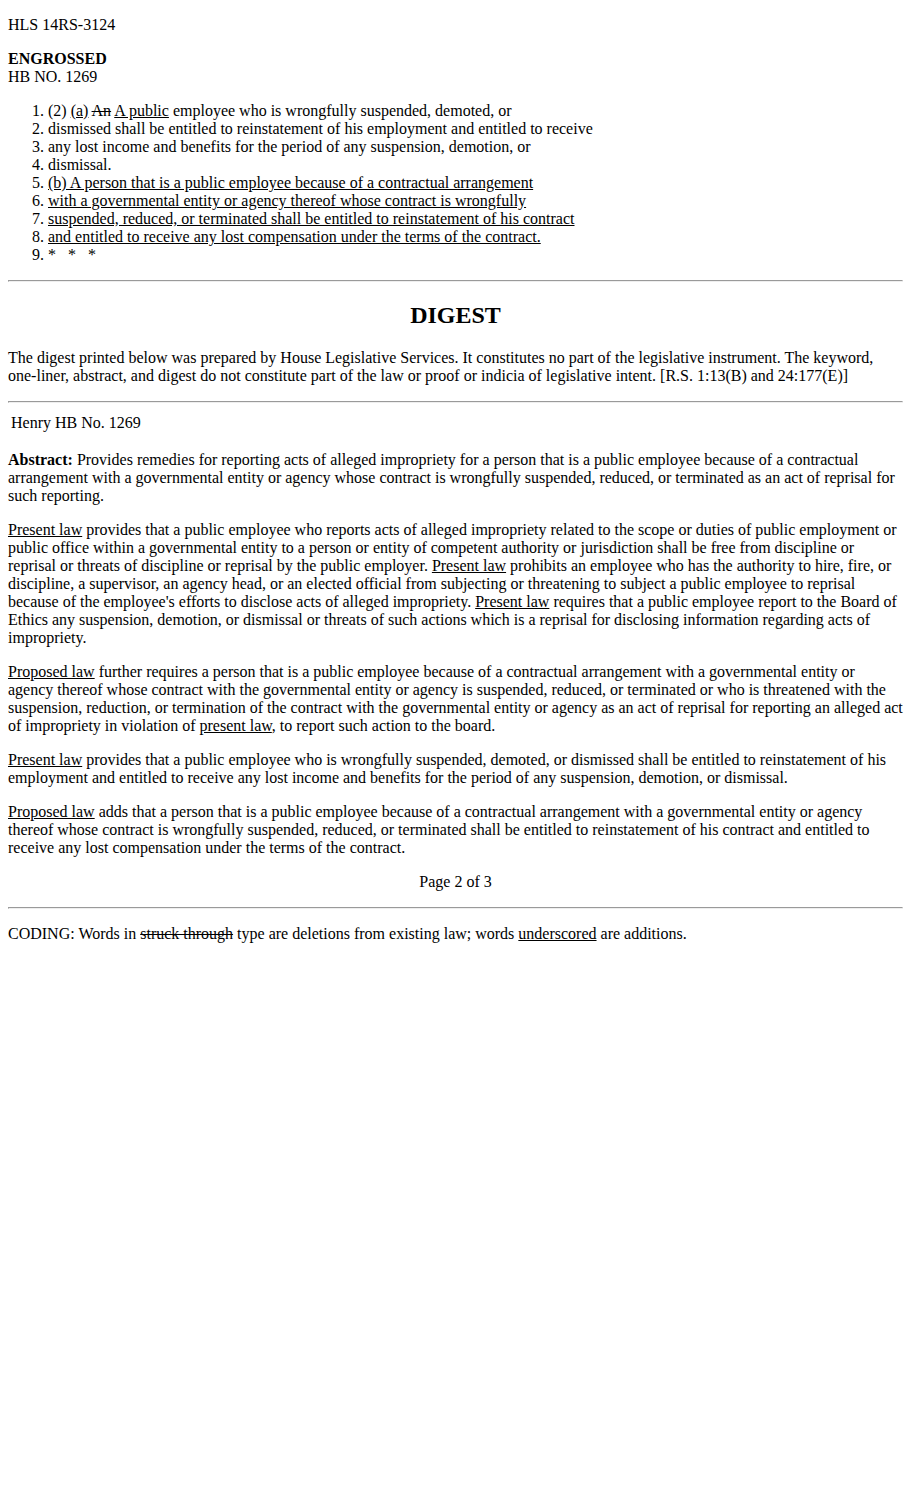HLS 14RS-3124
ENGROSSED
HB NO. 1269
(2) (a) An A public employee who is wrongfully suspended, demoted, or
dismissed shall be entitled to reinstatement of his employment and entitled to receive
any lost income and benefits for the period of any suspension, demotion, or
dismissal.
(b) A person that is a public employee because of a contractual arrangement
with a governmental entity or agency thereof whose contract is wrongfully
suspended, reduced, or terminated shall be entitled to reinstatement of his contract
and entitled to receive any lost compensation under the terms of the contract.
* * *
DIGEST
The digest printed below was prepared by House Legislative Services. It constitutes no part of the legislative instrument. The keyword, one-liner, abstract, and digest do not constitute part of the law or proof or indicia of legislative intent. [R.S. 1:13(B) and 24:177(E)]
| Henry | HB No. 1269 |
Abstract: Provides remedies for reporting acts of alleged impropriety for a person that is a public employee because of a contractual arrangement with a governmental entity or agency whose contract is wrongfully suspended, reduced, or terminated as an act of reprisal for such reporting.
Present law provides that a public employee who reports acts of alleged impropriety related to the scope or duties of public employment or public office within a governmental entity to a person or entity of competent authority or jurisdiction shall be free from discipline or reprisal or threats of discipline or reprisal by the public employer. Present law prohibits an employee who has the authority to hire, fire, or discipline, a supervisor, an agency head, or an elected official from subjecting or threatening to subject a public employee to reprisal because of the employee's efforts to disclose acts of alleged impropriety. Present law requires that a public employee report to the Board of Ethics any suspension, demotion, or dismissal or threats of such actions which is a reprisal for disclosing information regarding acts of impropriety.
Proposed law further requires a person that is a public employee because of a contractual arrangement with a governmental entity or agency thereof whose contract with the governmental entity or agency is suspended, reduced, or terminated or who is threatened with the suspension, reduction, or termination of the contract with the governmental entity or agency as an act of reprisal for reporting an alleged act of impropriety in violation of present law, to report such action to the board.
Present law provides that a public employee who is wrongfully suspended, demoted, or dismissed shall be entitled to reinstatement of his employment and entitled to receive any lost income and benefits for the period of any suspension, demotion, or dismissal.
Proposed law adds that a person that is a public employee because of a contractual arrangement with a governmental entity or agency thereof whose contract is wrongfully suspended, reduced, or terminated shall be entitled to reinstatement of his contract and entitled to receive any lost compensation under the terms of the contract.
Page 2 of 3
CODING: Words in struck through type are deletions from existing law; words underscored are additions.